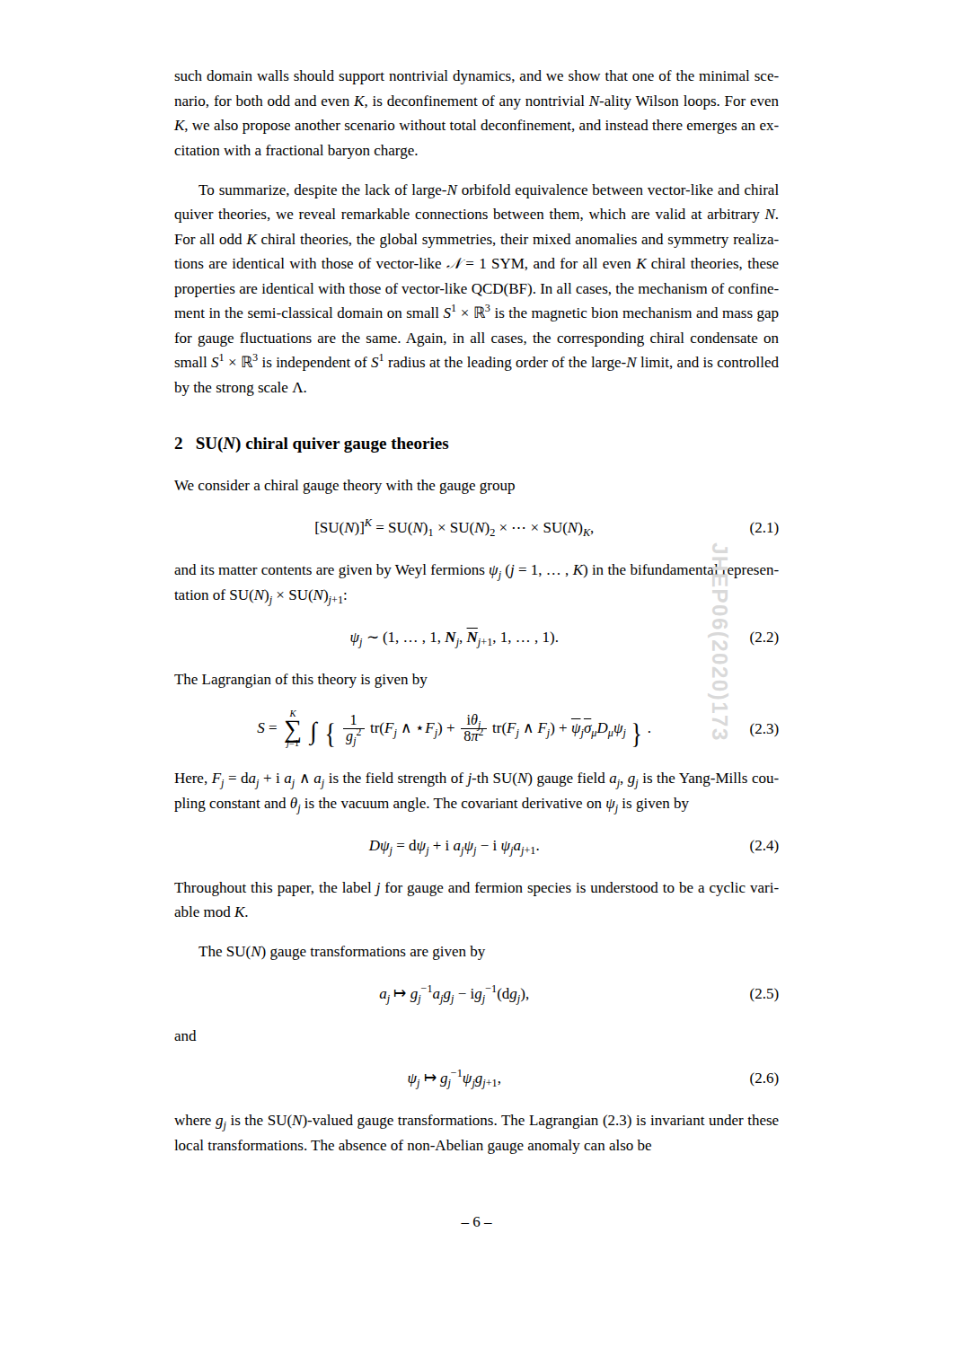JHEP06(2020)173
such domain walls should support nontrivial dynamics, and we show that one of the minimal scenario, for both odd and even K, is deconfinement of any nontrivial N-ality Wilson loops. For even K, we also propose another scenario without total deconfinement, and instead there emerges an excitation with a fractional baryon charge.
To summarize, despite the lack of large-N orbifold equivalence between vector-like and chiral quiver theories, we reveal remarkable connections between them, which are valid at arbitrary N. For all odd K chiral theories, the global symmetries, their mixed anomalies and symmetry realizations are identical with those of vector-like 𝒩 = 1 SYM, and for all even K chiral theories, these properties are identical with those of vector-like QCD(BF). In all cases, the mechanism of confinement in the semi-classical domain on small S1 × ℝ3 is the magnetic bion mechanism and mass gap for gauge fluctuations are the same. Again, in all cases, the corresponding chiral condensate on small S1 × ℝ3 is independent of S1 radius at the leading order of the large-N limit, and is controlled by the strong scale Λ.
2 SU(N) chiral quiver gauge theories
We consider a chiral gauge theory with the gauge group
[SU(N)]K = SU(N)1 × SU(N)2 × ⋯ × SU(N)K,
(2.1)
and its matter contents are given by Weyl fermions ψj (j = 1, … , K) in the bifundamental representation of SU(N)j × SU(N)j+1:
ψj ∼ (1, … , 1, Nj, Nj+1, 1, … , 1).
(2.2)
The Lagrangian of this theory is given by
S = K∑j=1 ∫ { 1 gj2 tr(Fj ∧ ⋆Fj) + iθj 8π2 tr(Fj ∧ Fj) + ψjσμDμψj } .
(2.3)
Here, Fj = daj + i aj ∧ aj is the field strength of j-th SU(N) gauge field aj, gj is the Yang-Mills coupling constant and θj is the vacuum angle. The covariant derivative on ψj is given by
Dψj = dψj + i ajψj − i ψjaj+1.
(2.4)
Throughout this paper, the label j for gauge and fermion species is understood to be a cyclic variable mod K.
The SU(N) gauge transformations are given by
aj ↦ gj−1ajgj − igj−1(dgj),
(2.5)
and
ψj ↦ gj−1ψjgj+1,
(2.6)
where gj is the SU(N)-valued gauge transformations. The Lagrangian (2.3) is invariant under these local transformations. The absence of non-Abelian gauge anomaly can also be
– 6 –